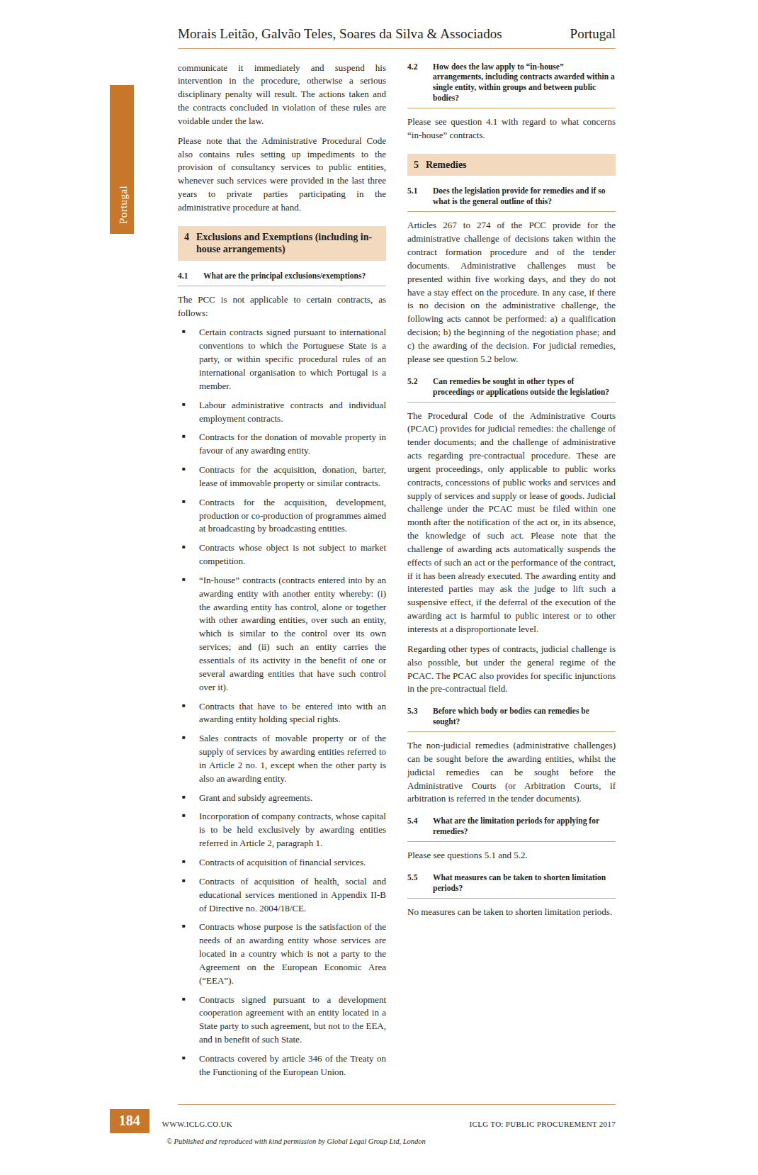Portugal
Morais Leitão, Galvão Teles, Soares da Silva & Associados
Portugal
communicate it immediately and suspend his intervention in the procedure, otherwise a serious disciplinary penalty will result. The actions taken and the contracts concluded in violation of these rules are voidable under the law.
Please note that the Administrative Procedural Code also contains rules setting up impediments to the provision of consultancy services to public entities, whenever such services were provided in the last three years to private parties participating in the administrative procedure at hand.
4
Exclusions and Exemptions (including in-house arrangements)
4.1
What are the principal exclusions/exemptions?
The PCC is not applicable to certain contracts, as follows:
Certain contracts signed pursuant to international conventions to which the Portuguese State is a party, or within specific procedural rules of an international organisation to which Portugal is a member.
Labour administrative contracts and individual employment contracts.
Contracts for the donation of movable property in favour of any awarding entity.
Contracts for the acquisition, donation, barter, lease of immovable property or similar contracts.
Contracts for the acquisition, development, production or co-production of programmes aimed at broadcasting by broadcasting entities.
Contracts whose object is not subject to market competition.
“In-house” contracts (contracts entered into by an awarding entity with another entity whereby: (i) the awarding entity has control, alone or together with other awarding entities, over such an entity, which is similar to the control over its own services; and (ii) such an entity carries the essentials of its activity in the benefit of one or several awarding entities that have such control over it).
Contracts that have to be entered into with an awarding entity holding special rights.
Sales contracts of movable property or of the supply of services by awarding entities referred to in Article 2 no. 1, except when the other party is also an awarding entity.
Grant and subsidy agreements.
Incorporation of company contracts, whose capital is to be held exclusively by awarding entities referred in Article 2, paragraph 1.
Contracts of acquisition of financial services.
Contracts of acquisition of health, social and educational services mentioned in Appendix II-B of Directive no. 2004/18/CE.
Contracts whose purpose is the satisfaction of the needs of an awarding entity whose services are located in a country which is not a party to the Agreement on the European Economic Area (“EEA”).
Contracts signed pursuant to a development cooperation agreement with an entity located in a State party to such agreement, but not to the EEA, and in benefit of such State.
Contracts covered by article 346 of the Treaty on the Functioning of the European Union.
4.2
How does the law apply to “in-house” arrangements, including contracts awarded within a single entity, within groups and between public bodies?
Please see question 4.1 with regard to what concerns “in-house” contracts.
5
Remedies
5.1
Does the legislation provide for remedies and if so what is the general outline of this?
Articles 267 to 274 of the PCC provide for the administrative challenge of decisions taken within the contract formation procedure and of the tender documents. Administrative challenges must be presented within five working days, and they do not have a stay effect on the procedure. In any case, if there is no decision on the administrative challenge, the following acts cannot be performed: a) a qualification decision; b) the beginning of the negotiation phase; and c) the awarding of the decision. For judicial remedies, please see question 5.2 below.
5.2
Can remedies be sought in other types of proceedings or applications outside the legislation?
The Procedural Code of the Administrative Courts (PCAC) provides for judicial remedies: the challenge of tender documents; and the challenge of administrative acts regarding pre-contractual procedure. These are urgent proceedings, only applicable to public works contracts, concessions of public works and services and supply of services and supply or lease of goods. Judicial challenge under the PCAC must be filed within one month after the notification of the act or, in its absence, the knowledge of such act. Please note that the challenge of awarding acts automatically suspends the effects of such an act or the performance of the contract, if it has been already executed. The awarding entity and interested parties may ask the judge to lift such a suspensive effect, if the deferral of the execution of the awarding act is harmful to public interest or to other interests at a disproportionate level.
Regarding other types of contracts, judicial challenge is also possible, but under the general regime of the PCAC. The PCAC also provides for specific injunctions in the pre-contractual field.
5.3
Before which body or bodies can remedies be sought?
The non-judicial remedies (administrative challenges) can be sought before the awarding entities, whilst the judicial remedies can be sought before the Administrative Courts (or Arbitration Courts, if arbitration is referred in the tender documents).
5.4
What are the limitation periods for applying for remedies?
Please see questions 5.1 and 5.2.
5.5
What measures can be taken to shorten limitation periods?
No measures can be taken to shorten limitation periods.
184
WWW.ICLG.CO.UK ICLG TO: PUBLIC PROCUREMENT 2017
© Published and reproduced with kind permission by Global Legal Group Ltd, London